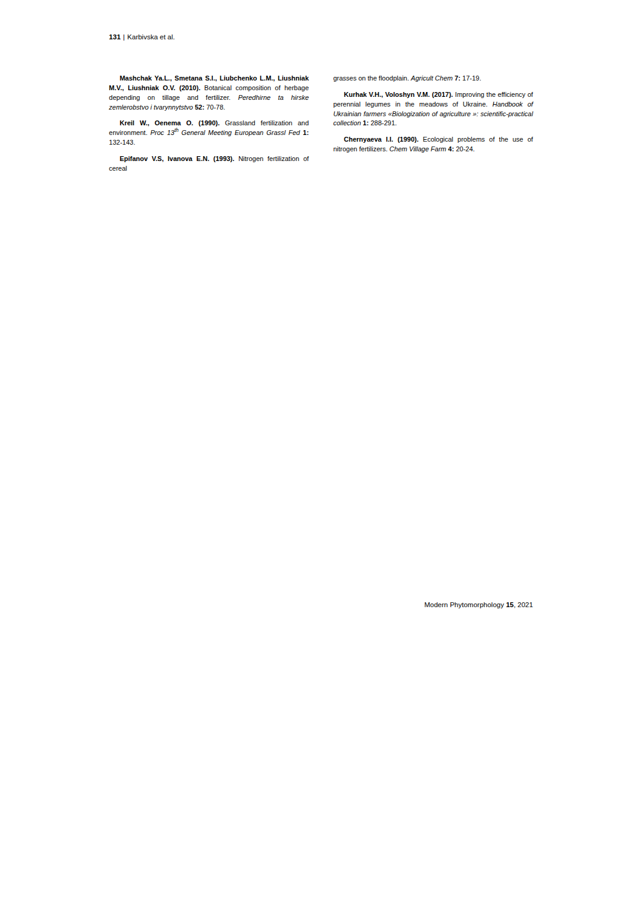131|Karbivska et al.
Mashchak Ya.L., Smetana S.I., Liubchenko L.M., Liushniak M.V., Liushniak O.V. (2010). Botanical composition of herbage depending on tillage and fertilizer. Peredhirne ta hirske zemlerobstvo i tvarynnytstvo 52: 70-78.
Kreil W., Oenema O. (1990). Grassland fertilization and environment. Proc 13th General Meeting European Grassl Fed 1: 132-143.
Epifanov V.S, Ivanova E.N. (1993). Nitrogen fertilization of cereal
grasses on the floodplain. Agricult Chem 7: 17-19.
Kurhak V.H., Voloshyn V.M. (2017). Improving the efficiency of perennial legumes in the meadows of Ukraine. Handbook of Ukrainian farmers «Biologization of agriculture »: scientific-practical collection 1: 288-291.
Chernyaeva I.I. (1990). Ecological problems of the use of nitrogen fertilizers. Chem Village Farm 4: 20-24.
Modern Phytomorphology 15, 2021